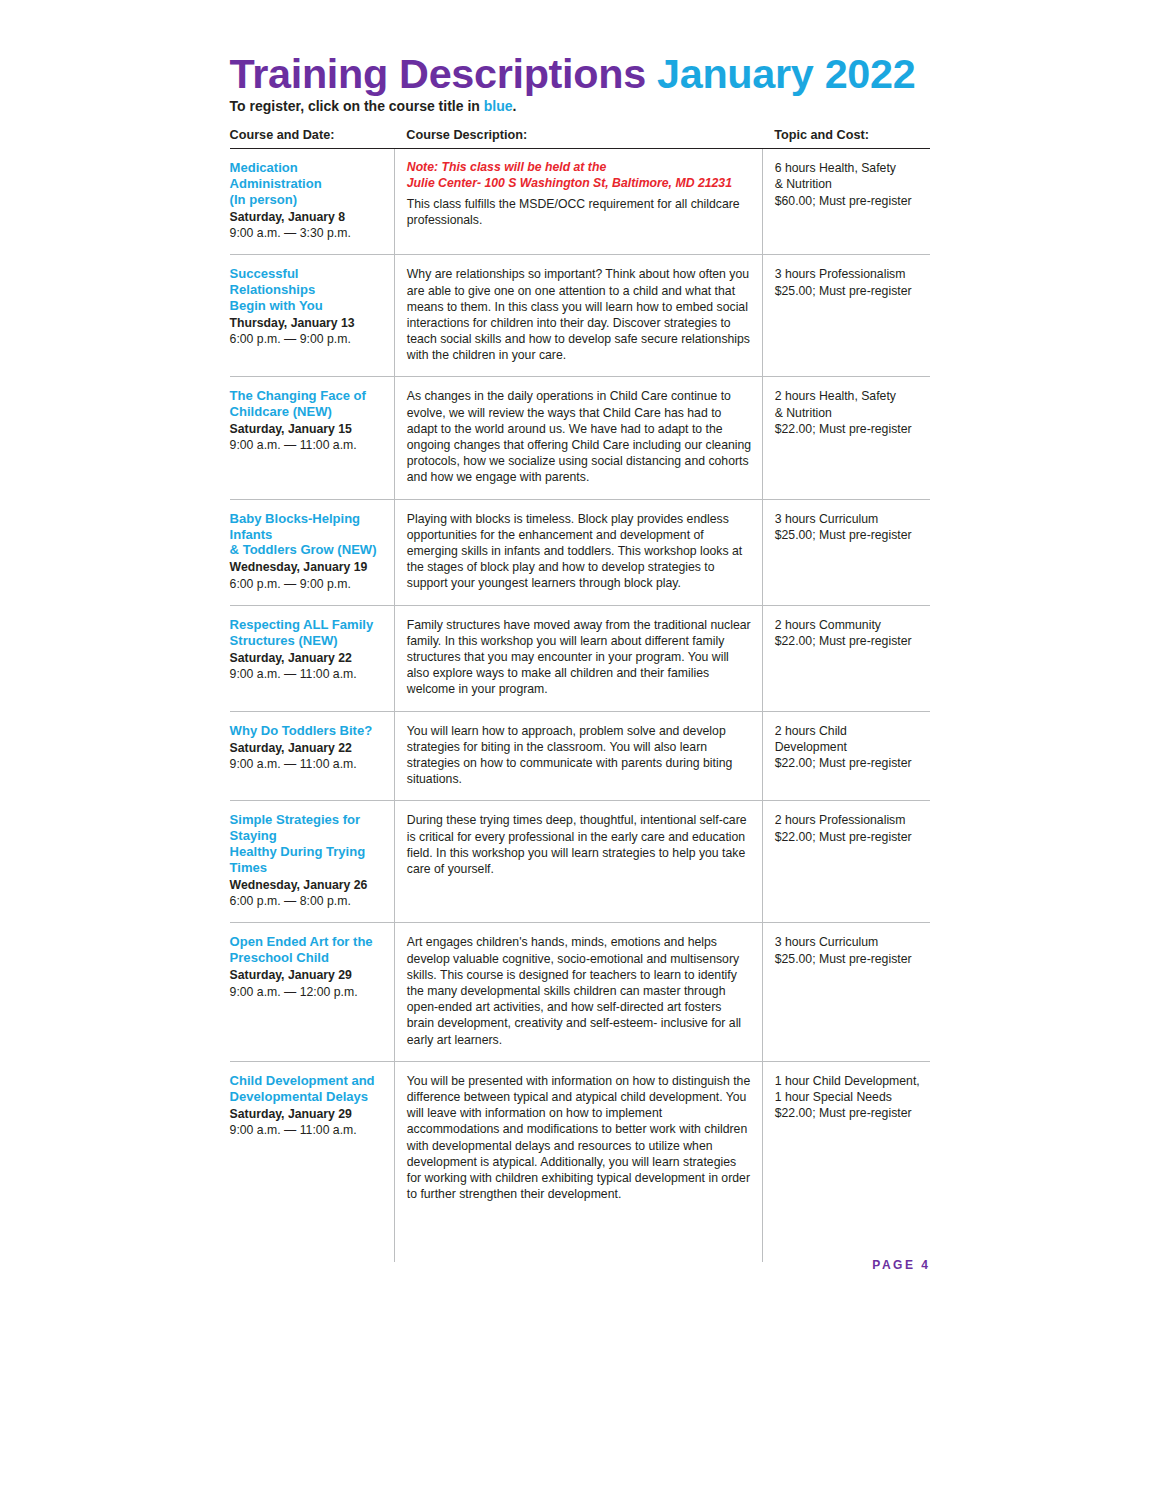Training Descriptions January 2022
To register, click on the course title in blue.
| Course and Date: | Course Description: | Topic and Cost: |
| --- | --- | --- |
| Medication Administration (In person) Saturday, January 8 9:00 a.m. — 3:30 p.m. | Note: This class will be held at the Julie Center- 100 S Washington St, Baltimore, MD 21231 This class fulfills the MSDE/OCC requirement for all childcare professionals. | 6 hours Health, Safety & Nutrition $60.00; Must pre-register |
| Successful Relationships Begin with You Thursday, January 13 6:00 p.m. — 9:00 p.m. | Why are relationships so important? Think about how often you are able to give one on one attention to a child and what that means to them. In this class you will learn how to embed social interactions for children into their day. Discover strategies to teach social skills and how to develop safe secure relationships with the children in your care. | 3 hours Professionalism $25.00; Must pre-register |
| The Changing Face of Childcare (NEW) Saturday, January 15 9:00 a.m. — 11:00 a.m. | As changes in the daily operations in Child Care continue to evolve, we will review the ways that Child Care has had to adapt to the world around us. We have had to adapt to the ongoing changes that offering Child Care including our cleaning protocols, how we socialize using social distancing and cohorts and how we engage with parents. | 2 hours Health, Safety & Nutrition $22.00; Must pre-register |
| Baby Blocks-Helping Infants & Toddlers Grow (NEW) Wednesday, January 19 6:00 p.m. — 9:00 p.m. | Playing with blocks is timeless. Block play provides endless opportunities for the enhancement and development of emerging skills in infants and toddlers. This workshop looks at the stages of block play and how to develop strategies to support your youngest learners through block play. | 3 hours Curriculum $25.00; Must pre-register |
| Respecting ALL Family Structures (NEW) Saturday, January 22 9:00 a.m. — 11:00 a.m. | Family structures have moved away from the traditional nuclear family. In this workshop you will learn about different family structures that you may encounter in your program. You will also explore ways to make all children and their families welcome in your program. | 2 hours Community $22.00; Must pre-register |
| Why Do Toddlers Bite? Saturday, January 22 9:00 a.m. — 11:00 a.m. | You will learn how to approach, problem solve and develop strategies for biting in the classroom. You will also learn strategies on how to communicate with parents during biting situations. | 2 hours Child Development $22.00; Must pre-register |
| Simple Strategies for Staying Healthy During Trying Times Wednesday, January 26 6:00 p.m. — 8:00 p.m. | During these trying times deep, thoughtful, intentional self-care is critical for every professional in the early care and education field. In this workshop you will learn strategies to help you take care of yourself. | 2 hours Professionalism $22.00; Must pre-register |
| Open Ended Art for the Preschool Child Saturday, January 29 9:00 a.m. — 12:00 p.m. | Art engages children's hands, minds, emotions and helps develop valuable cognitive, socio-emotional and multisensory skills. This course is designed for teachers to learn to identify the many developmental skills children can master through open-ended art activities, and how self-directed art fosters brain development, creativity and self-esteem- inclusive for all early art learners. | 3 hours Curriculum $25.00; Must pre-register |
| Child Development and Developmental Delays Saturday, January 29 9:00 a.m. — 11:00 a.m. | You will be presented with information on how to distinguish the difference between typical and atypical child development. You will leave with information on how to implement accommodations and modifications to better work with children with developmental delays and resources to utilize when development is atypical. Additionally, you will learn strategies for working with children exhibiting typical development in order to further strengthen their development. | 1 hour Child Development, 1 hour Special Needs $22.00; Must pre-register |
PAGE 4